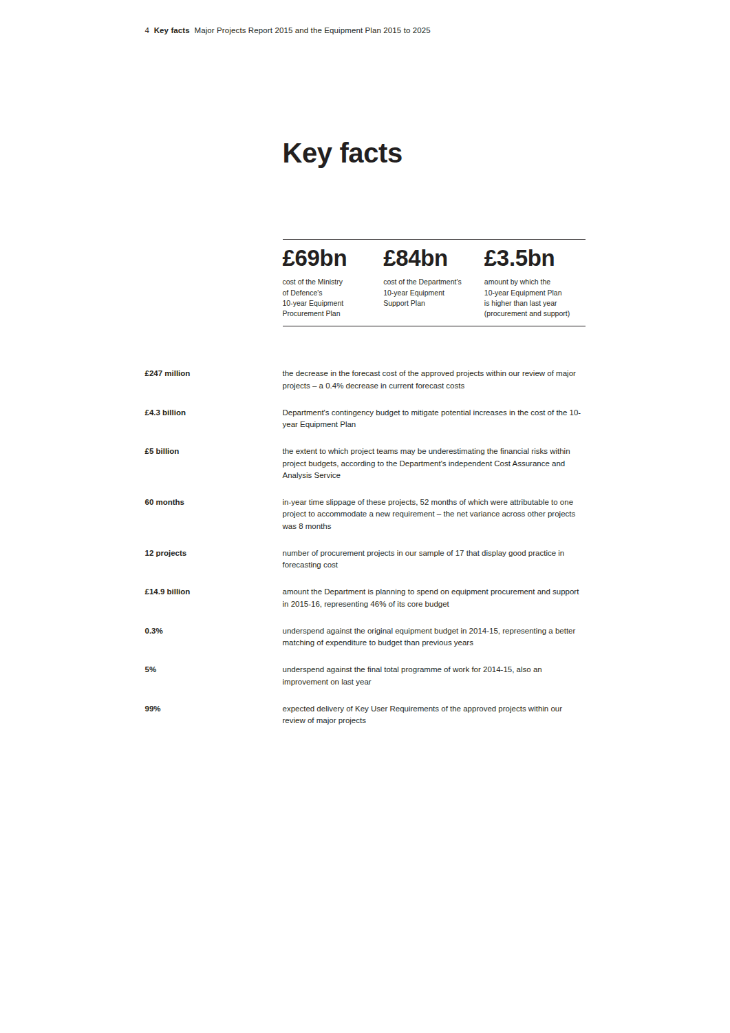4 Key facts Major Projects Report 2015 and the Equipment Plan 2015 to 2025
Key facts
£69bn
cost of the Ministry
of Defence's
10-year Equipment
Procurement Plan
£84bn
cost of the Department's
10-year Equipment
Support Plan
£3.5bn
amount by which the
10-year Equipment Plan
is higher than last year
(procurement and support)
£247 million
the decrease in the forecast cost of the approved projects within our review of major projects – a 0.4% decrease in current forecast costs
£4.3 billion
Department's contingency budget to mitigate potential increases in the cost of the 10-year Equipment Plan
£5 billion
the extent to which project teams may be underestimating the financial risks within project budgets, according to the Department's independent Cost Assurance and Analysis Service
60 months
in-year time slippage of these projects, 52 months of which were attributable to one project to accommodate a new requirement – the net variance across other projects was 8 months
12 projects
number of procurement projects in our sample of 17 that display good practice in forecasting cost
£14.9 billion
amount the Department is planning to spend on equipment procurement and support in 2015-16, representing 46% of its core budget
0.3%
underspend against the original equipment budget in 2014-15, representing a better matching of expenditure to budget than previous years
5%
underspend against the final total programme of work for 2014-15, also an improvement on last year
99%
expected delivery of Key User Requirements of the approved projects within our review of major projects